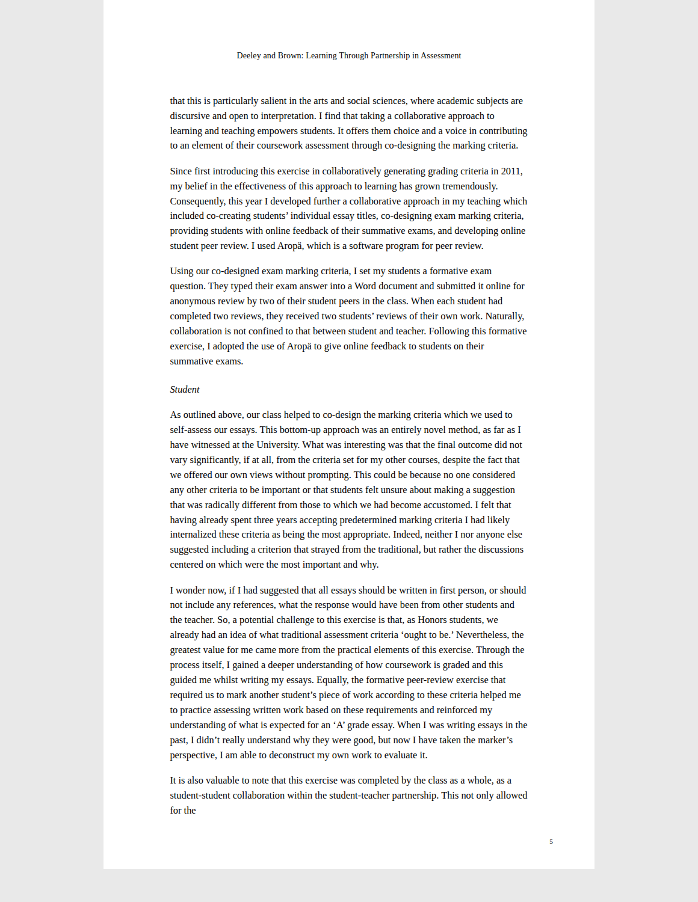Deeley and Brown: Learning Through Partnership in Assessment
that this is particularly salient in the arts and social sciences, where academic subjects are discursive and open to interpretation. I find that taking a collaborative approach to learning and teaching empowers students. It offers them choice and a voice in contributing to an element of their coursework assessment through co-designing the marking criteria.
Since first introducing this exercise in collaboratively generating grading criteria in 2011, my belief in the effectiveness of this approach to learning has grown tremendously. Consequently, this year I developed further a collaborative approach in my teaching which included co-creating students’ individual essay titles, co-designing exam marking criteria, providing students with online feedback of their summative exams, and developing online student peer review. I used Aropä, which is a software program for peer review.
Using our co-designed exam marking criteria, I set my students a formative exam question. They typed their exam answer into a Word document and submitted it online for anonymous review by two of their student peers in the class. When each student had completed two reviews, they received two students’ reviews of their own work. Naturally, collaboration is not confined to that between student and teacher. Following this formative exercise, I adopted the use of Aropä to give online feedback to students on their summative exams.
Student
As outlined above, our class helped to co-design the marking criteria which we used to self-assess our essays. This bottom-up approach was an entirely novel method, as far as I have witnessed at the University. What was interesting was that the final outcome did not vary significantly, if at all, from the criteria set for my other courses, despite the fact that we offered our own views without prompting. This could be because no one considered any other criteria to be important or that students felt unsure about making a suggestion that was radically different from those to which we had become accustomed. I felt that having already spent three years accepting predetermined marking criteria I had likely internalized these criteria as being the most appropriate. Indeed, neither I nor anyone else suggested including a criterion that strayed from the traditional, but rather the discussions centered on which were the most important and why.
I wonder now, if I had suggested that all essays should be written in first person, or should not include any references, what the response would have been from other students and the teacher. So, a potential challenge to this exercise is that, as Honors students, we already had an idea of what traditional assessment criteria ‘ought to be.’ Nevertheless, the greatest value for me came more from the practical elements of this exercise. Through the process itself, I gained a deeper understanding of how coursework is graded and this guided me whilst writing my essays. Equally, the formative peer-review exercise that required us to mark another student’s piece of work according to these criteria helped me to practice assessing written work based on these requirements and reinforced my understanding of what is expected for an ‘A’ grade essay. When I was writing essays in the past, I didn’t really understand why they were good, but now I have taken the marker’s perspective, I am able to deconstruct my own work to evaluate it.
It is also valuable to note that this exercise was completed by the class as a whole, as a student-student collaboration within the student-teacher partnership. This not only allowed for the
5